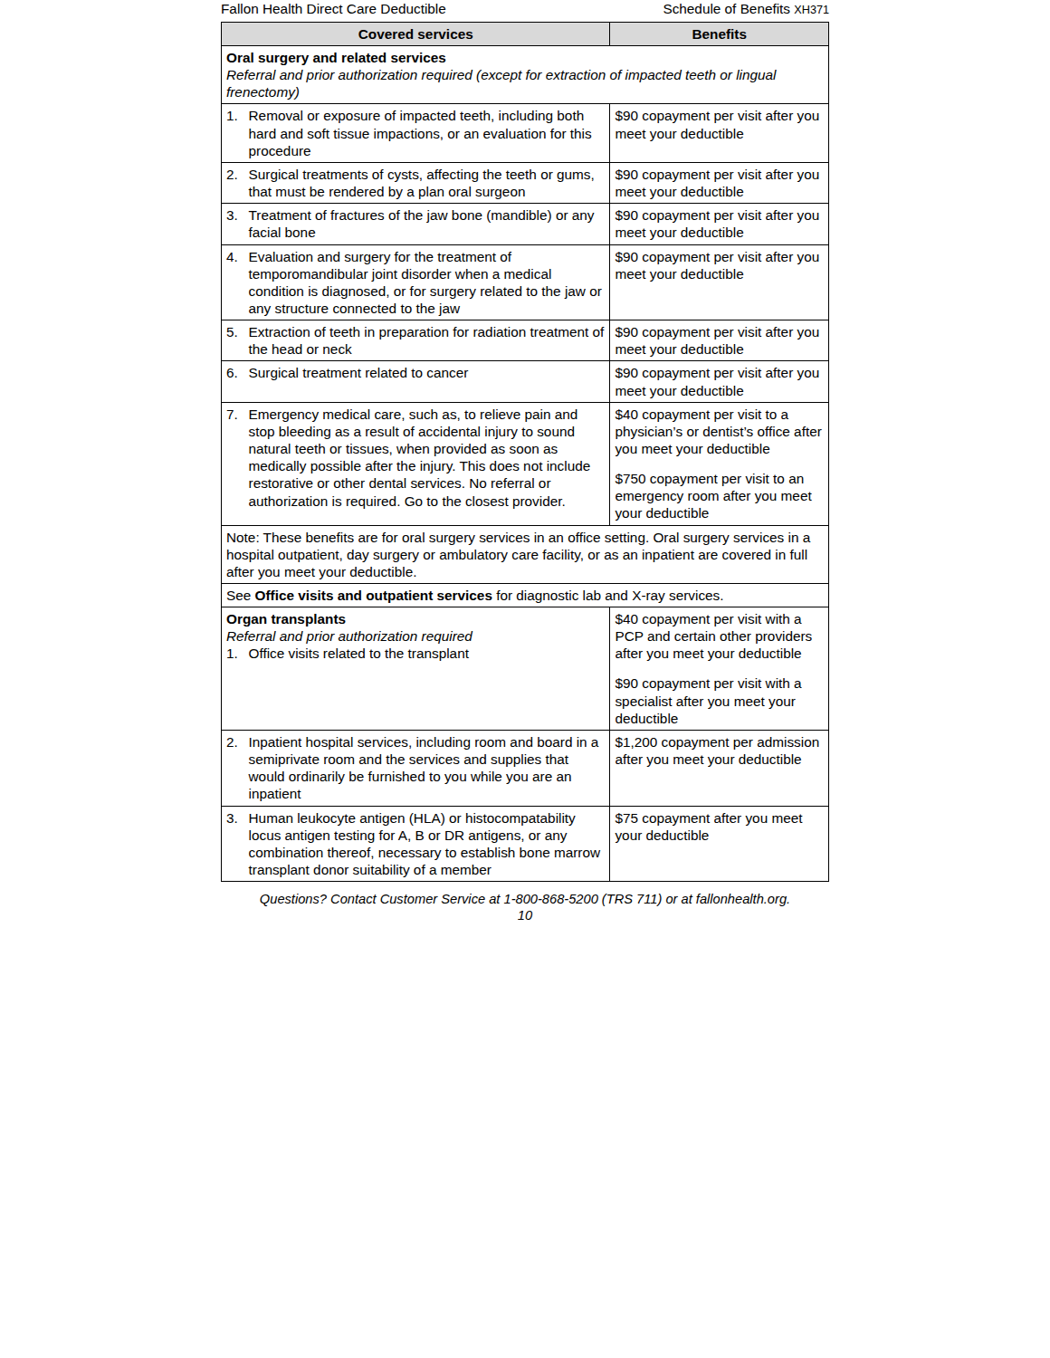Fallon Health Direct Care Deductible
Schedule of Benefits XH371
| Covered services | Benefits |
| --- | --- |
| Oral surgery and related services Referral and prior authorization required (except for extraction of impacted teeth or lingual frenectomy) |
| 1. Removal or exposure of impacted teeth, including both hard and soft tissue impactions, or an evaluation for this procedure | $90 copayment per visit after you meet your deductible |
| 2. Surgical treatments of cysts, affecting the teeth or gums, that must be rendered by a plan oral surgeon | $90 copayment per visit after you meet your deductible |
| 3. Treatment of fractures of the jaw bone (mandible) or any facial bone | $90 copayment per visit after you meet your deductible |
| 4. Evaluation and surgery for the treatment of temporomandibular joint disorder when a medical condition is diagnosed, or for surgery related to the jaw or any structure connected to the jaw | $90 copayment per visit after you meet your deductible |
| 5. Extraction of teeth in preparation for radiation treatment of the head or neck | $90 copayment per visit after you meet your deductible |
| 6. Surgical treatment related to cancer | $90 copayment per visit after you meet your deductible |
| 7. Emergency medical care, such as, to relieve pain and stop bleeding as a result of accidental injury to sound natural teeth or tissues, when provided as soon as medically possible after the injury. This does not include restorative or other dental services. No referral or authorization is required. Go to the closest provider. | $40 copayment per visit to a physician’s or dentist’s office after you meet your deductible $750 copayment per visit to an emergency room after you meet your deductible |
| Note: These benefits are for oral surgery services in an office setting. Oral surgery services in a hospital outpatient, day surgery or ambulatory care facility, or as an inpatient are covered in full after you meet your deductible. |
| See Office visits and outpatient services for diagnostic lab and X-ray services. |
| Organ transplants Referral and prior authorization required 1. Office visits related to the transplant | $40 copayment per visit with a PCP and certain other providers after you meet your deductible $90 copayment per visit with a specialist after you meet your deductible |
| 2. Inpatient hospital services, including room and board in a semiprivate room and the services and supplies that would ordinarily be furnished to you while you are an inpatient | $1,200 copayment per admission after you meet your deductible |
| 3. Human leukocyte antigen (HLA) or histocompatability locus antigen testing for A, B or DR antigens, or any combination thereof, necessary to establish bone marrow transplant donor suitability of a member | $75 copayment after you meet your deductible |
Questions? Contact Customer Service at 1-800-868-5200 (TRS 711) or at fallonhealth.org.
10